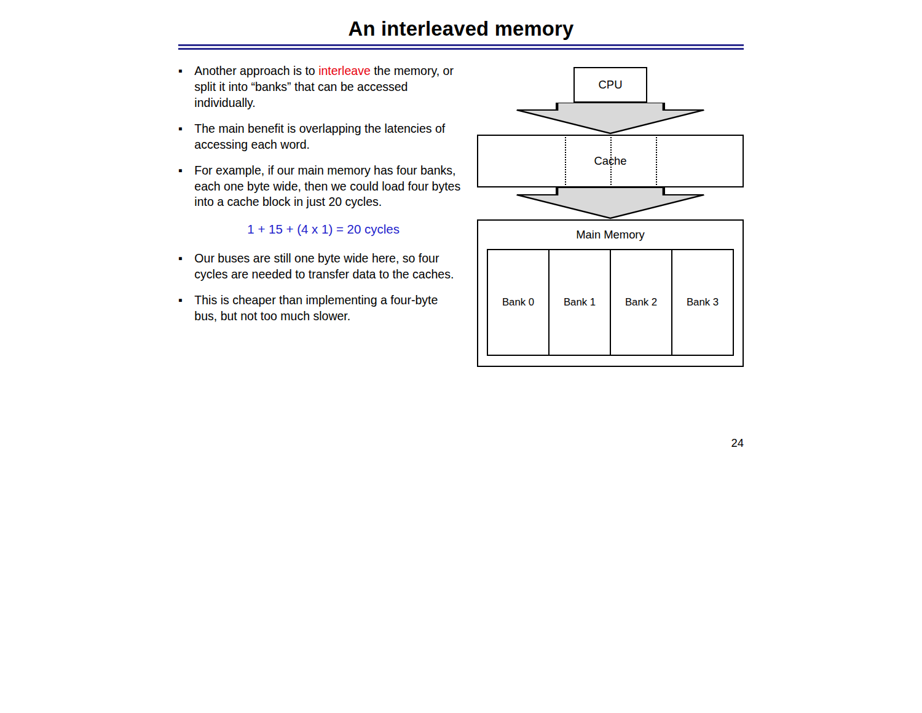An interleaved memory
Another approach is to interleave the memory, or split it into “banks” that can be accessed individually.
The main benefit is overlapping the latencies of accessing each word.
For example, if our main memory has four banks, each one byte wide, then we could load four bytes into a cache block in just 20 cycles.
1 + 15 + (4 x 1) = 20 cycles
Our buses are still one byte wide here, so four cycles are needed to transfer data to the caches.
This is cheaper than implementing a four-byte bus, but not too much slower.
CPU
Cache
Main Memory
Bank 0
Bank 1
Bank 2
Bank 3
24